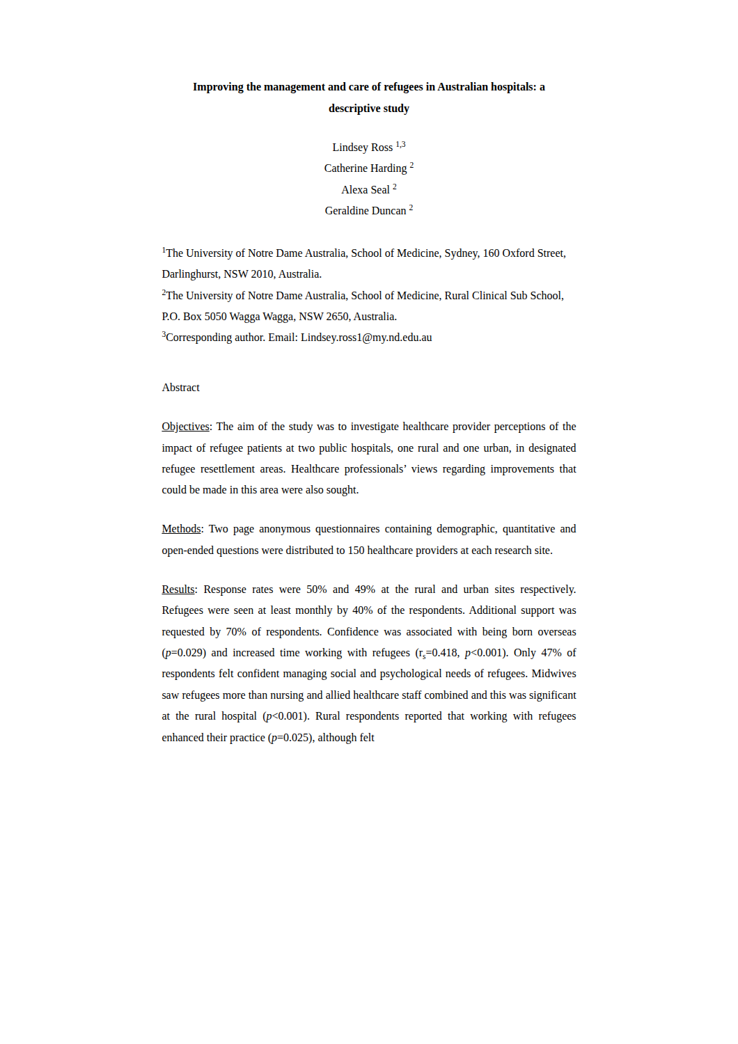Improving the management and care of refugees in Australian hospitals: a descriptive study
Lindsey Ross 1,3
Catherine Harding 2
Alexa Seal 2
Geraldine Duncan 2
1The University of Notre Dame Australia, School of Medicine, Sydney, 160 Oxford Street, Darlinghurst, NSW 2010, Australia.
2The University of Notre Dame Australia, School of Medicine, Rural Clinical Sub School, P.O. Box 5050 Wagga Wagga, NSW 2650, Australia.
3Corresponding author. Email: Lindsey.ross1@my.nd.edu.au
Abstract
Objectives: The aim of the study was to investigate healthcare provider perceptions of the impact of refugee patients at two public hospitals, one rural and one urban, in designated refugee resettlement areas. Healthcare professionals’ views regarding improvements that could be made in this area were also sought.
Methods: Two page anonymous questionnaires containing demographic, quantitative and open-ended questions were distributed to 150 healthcare providers at each research site.
Results: Response rates were 50% and 49% at the rural and urban sites respectively. Refugees were seen at least monthly by 40% of the respondents. Additional support was requested by 70% of respondents. Confidence was associated with being born overseas (p=0.029) and increased time working with refugees (rs=0.418, p<0.001). Only 47% of respondents felt confident managing social and psychological needs of refugees. Midwives saw refugees more than nursing and allied healthcare staff combined and this was significant at the rural hospital (p<0.001). Rural respondents reported that working with refugees enhanced their practice (p=0.025), although felt